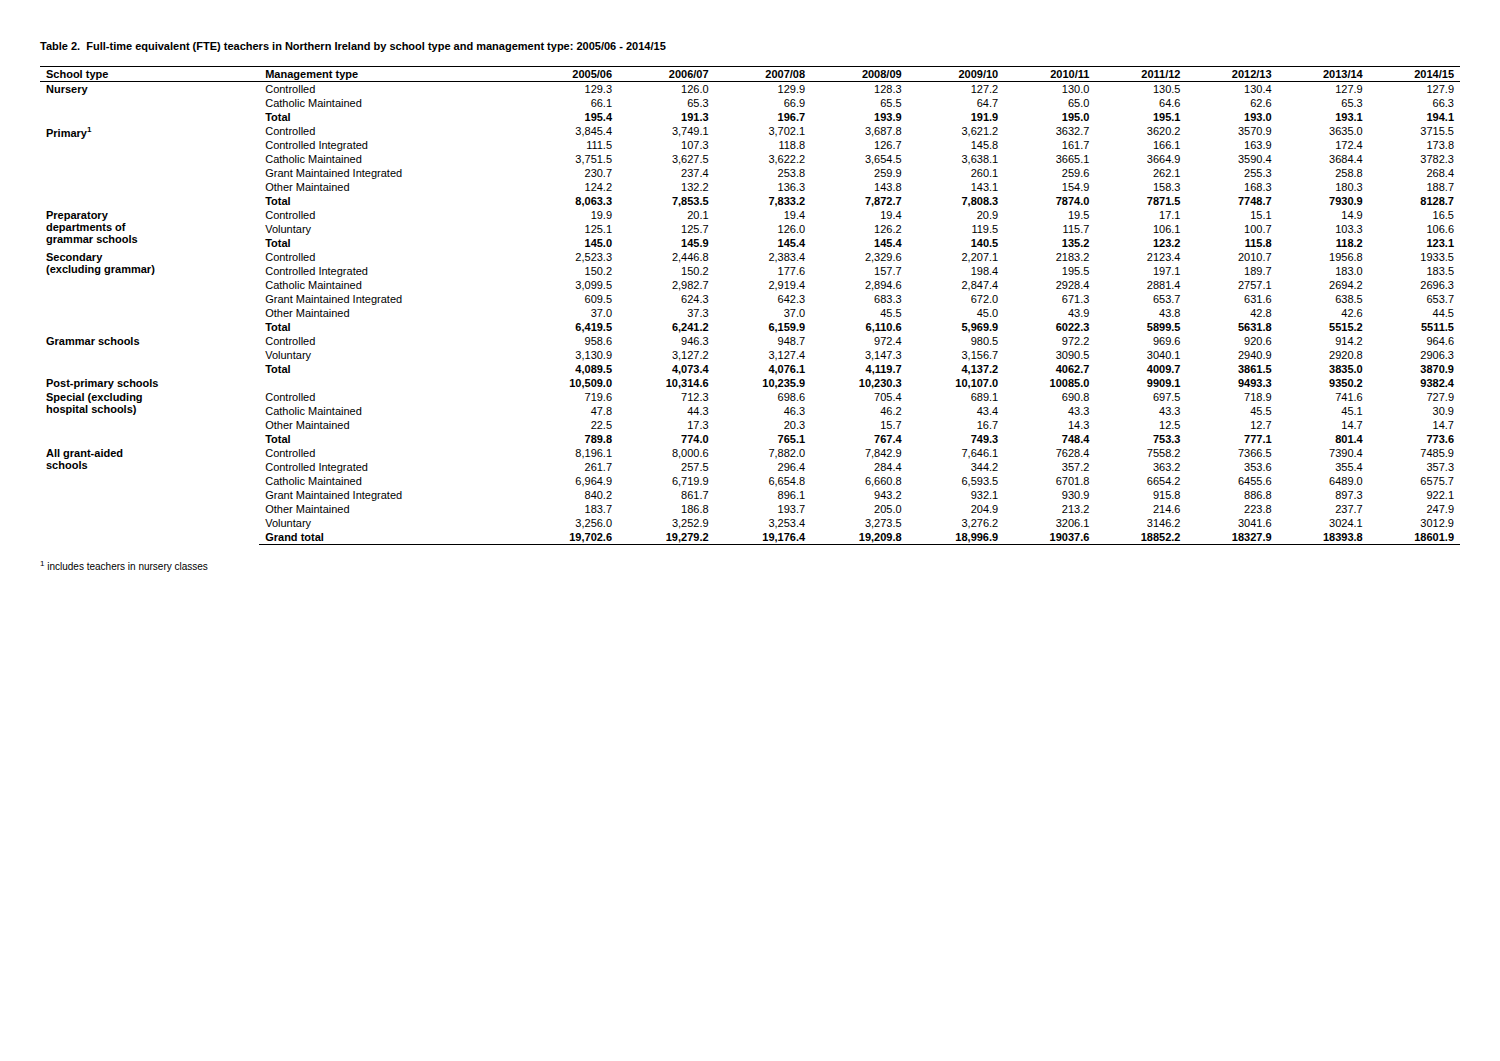Table 2. Full-time equivalent (FTE) teachers in Northern Ireland by school type and management type: 2005/06 - 2014/15
| School type | Management type | 2005/06 | 2006/07 | 2007/08 | 2008/09 | 2009/10 | 2010/11 | 2011/12 | 2012/13 | 2013/14 | 2014/15 |
| --- | --- | --- | --- | --- | --- | --- | --- | --- | --- | --- | --- |
| Nursery | Controlled | 129.3 | 126.0 | 129.9 | 128.3 | 127.2 | 130.0 | 130.5 | 130.4 | 127.9 | 127.9 |
| Catholic Maintained | 66.1 | 65.3 | 66.9 | 65.5 | 64.7 | 65.0 | 64.6 | 62.6 | 65.3 | 66.3 |
| Total | 195.4 | 191.3 | 196.7 | 193.9 | 191.9 | 195.0 | 195.1 | 193.0 | 193.1 | 194.1 |
| Primary 1 | Controlled | 3,845.4 | 3,749.1 | 3,702.1 | 3,687.8 | 3,621.2 | 3632.7 | 3620.2 | 3570.9 | 3635.0 | 3715.5 |
| Controlled Integrated | 111.5 | 107.3 | 118.8 | 126.7 | 145.8 | 161.7 | 166.1 | 163.9 | 172.4 | 173.8 |
| Catholic Maintained | 3,751.5 | 3,627.5 | 3,622.2 | 3,654.5 | 3,638.1 | 3665.1 | 3664.9 | 3590.4 | 3684.4 | 3782.3 |
| Grant Maintained Integrated | 230.7 | 237.4 | 253.8 | 259.9 | 260.1 | 259.6 | 262.1 | 255.3 | 258.8 | 268.4 |
| Other Maintained | 124.2 | 132.2 | 136.3 | 143.8 | 143.1 | 154.9 | 158.3 | 168.3 | 180.3 | 188.7 |
| Total | 8,063.3 | 7,853.5 | 7,833.2 | 7,872.7 | 7,808.3 | 7874.0 | 7871.5 | 7748.7 | 7930.9 | 8128.7 |
| Preparatory departments of grammar schools | Controlled | 19.9 | 20.1 | 19.4 | 19.4 | 20.9 | 19.5 | 17.1 | 15.1 | 14.9 | 16.5 |
| Voluntary | 125.1 | 125.7 | 126.0 | 126.2 | 119.5 | 115.7 | 106.1 | 100.7 | 103.3 | 106.6 |
| Total | 145.0 | 145.9 | 145.4 | 145.4 | 140.5 | 135.2 | 123.2 | 115.8 | 118.2 | 123.1 |
| Secondary (excluding grammar) | Controlled | 2,523.3 | 2,446.8 | 2,383.4 | 2,329.6 | 2,207.1 | 2183.2 | 2123.4 | 2010.7 | 1956.8 | 1933.5 |
| Controlled Integrated | 150.2 | 150.2 | 177.6 | 157.7 | 198.4 | 195.5 | 197.1 | 189.7 | 183.0 | 183.5 |
| Catholic Maintained | 3,099.5 | 2,982.7 | 2,919.4 | 2,894.6 | 2,847.4 | 2928.4 | 2881.4 | 2757.1 | 2694.2 | 2696.3 |
| Grant Maintained Integrated | 609.5 | 624.3 | 642.3 | 683.3 | 672.0 | 671.3 | 653.7 | 631.6 | 638.5 | 653.7 |
| Other Maintained | 37.0 | 37.3 | 37.0 | 45.5 | 45.0 | 43.9 | 43.8 | 42.8 | 42.6 | 44.5 |
| Total | 6,419.5 | 6,241.2 | 6,159.9 | 6,110.6 | 5,969.9 | 6022.3 | 5899.5 | 5631.8 | 5515.2 | 5511.5 |
| Grammar schools | Controlled | 958.6 | 946.3 | 948.7 | 972.4 | 980.5 | 972.2 | 969.6 | 920.6 | 914.2 | 964.6 |
| Voluntary | 3,130.9 | 3,127.2 | 3,127.4 | 3,147.3 | 3,156.7 | 3090.5 | 3040.1 | 2940.9 | 2920.8 | 2906.3 |
| Total | 4,089.5 | 4,073.4 | 4,076.1 | 4,119.7 | 4,137.2 | 4062.7 | 4009.7 | 3861.5 | 3835.0 | 3870.9 |
| Post-primary schools | | 10,509.0 | 10,314.6 | 10,235.9 | 10,230.3 | 10,107.0 | 10085.0 | 9909.1 | 9493.3 | 9350.2 | 9382.4 |
| Special (excluding hospital schools) | Controlled | 719.6 | 712.3 | 698.6 | 705.4 | 689.1 | 690.8 | 697.5 | 718.9 | 741.6 | 727.9 |
| Catholic Maintained | 47.8 | 44.3 | 46.3 | 46.2 | 43.4 | 43.3 | 43.3 | 45.5 | 45.1 | 30.9 |
| Other Maintained | 22.5 | 17.3 | 20.3 | 15.7 | 16.7 | 14.3 | 12.5 | 12.7 | 14.7 | 14.7 |
| Total | 789.8 | 774.0 | 765.1 | 767.4 | 749.3 | 748.4 | 753.3 | 777.1 | 801.4 | 773.6 |
| All grant-aided schools | Controlled | 8,196.1 | 8,000.6 | 7,882.0 | 7,842.9 | 7,646.1 | 7628.4 | 7558.2 | 7366.5 | 7390.4 | 7485.9 |
| Controlled Integrated | 261.7 | 257.5 | 296.4 | 284.4 | 344.2 | 357.2 | 363.2 | 353.6 | 355.4 | 357.3 |
| Catholic Maintained | 6,964.9 | 6,719.9 | 6,654.8 | 6,660.8 | 6,593.5 | 6701.8 | 6654.2 | 6455.6 | 6489.0 | 6575.7 |
| Grant Maintained Integrated | 840.2 | 861.7 | 896.1 | 943.2 | 932.1 | 930.9 | 915.8 | 886.8 | 897.3 | 922.1 |
| Other Maintained | 183.7 | 186.8 | 193.7 | 205.0 | 204.9 | 213.2 | 214.6 | 223.8 | 237.7 | 247.9 |
| Voluntary | 3,256.0 | 3,252.9 | 3,253.4 | 3,273.5 | 3,276.2 | 3206.1 | 3146.2 | 3041.6 | 3024.1 | 3012.9 |
| Grand total | 19,702.6 | 19,279.2 | 19,176.4 | 19,209.8 | 18,996.9 | 19037.6 | 18852.2 | 18327.9 | 18393.8 | 18601.9 |
1 includes teachers in nursery classes